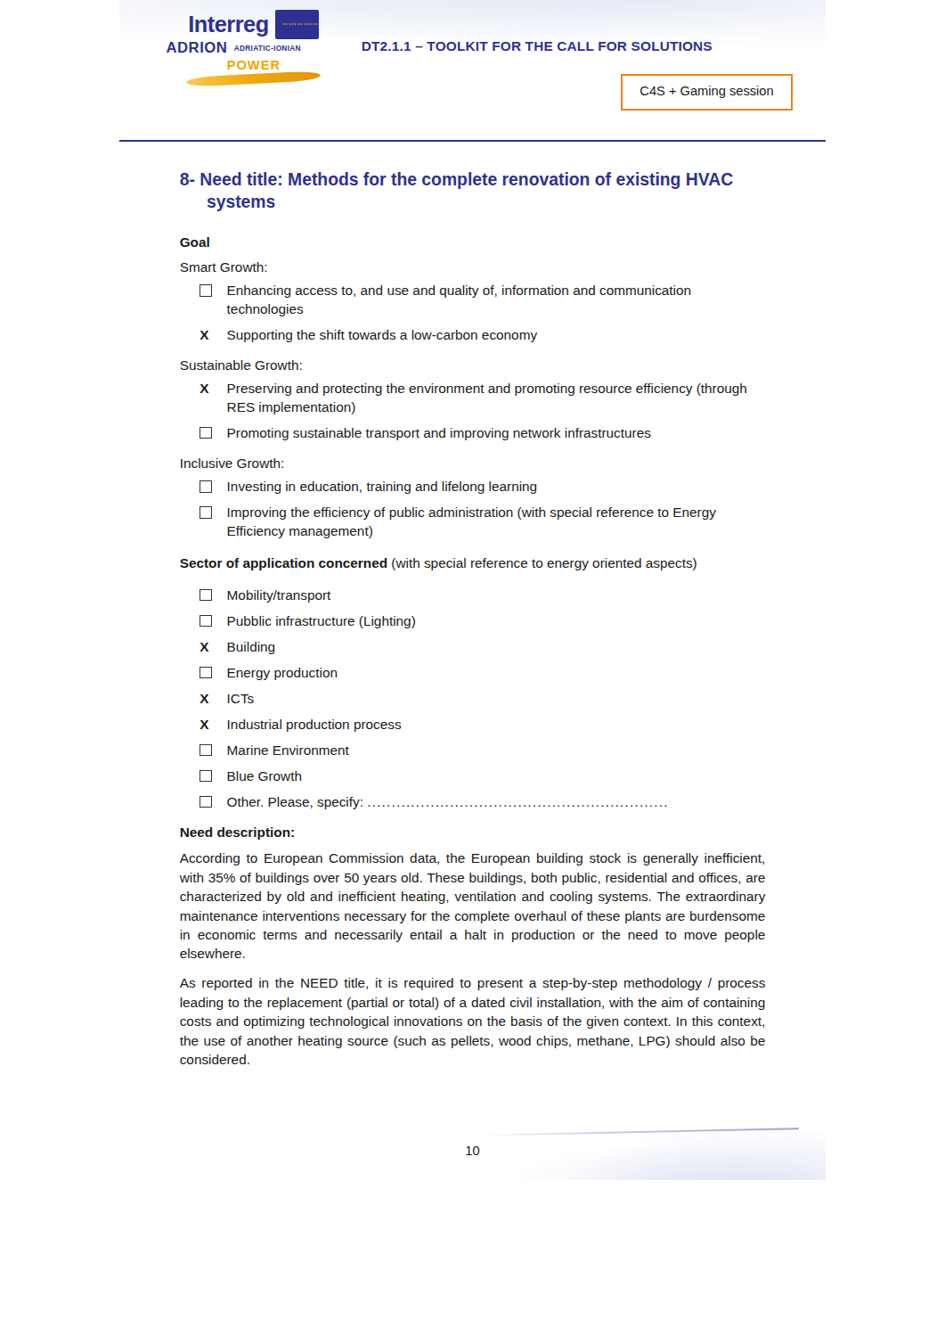Interreg
ADRION ADRIATIC-IONIAN
POWER
DT2.1.1 – TOOLKIT FOR THE CALL FOR SOLUTIONS
C4S + Gaming session
8- Need title: Methods for the complete renovation of existing HVAC systems
Goal
Smart Growth:
Enhancing access to, and use and quality of, information and communication technologies
XSupporting the shift towards a low-carbon economy
Sustainable Growth:
XPreserving and protecting the environment and promoting resource efficiency (through RES implementation)
Promoting sustainable transport and improving network infrastructures
Inclusive Growth:
Investing in education, training and lifelong learning
Improving the efficiency of public administration (with special reference to Energy Efficiency management)
Sector of application concerned (with special reference to energy oriented aspects)
Mobility/transport
Pubblic infrastructure (Lighting)
XBuilding
Energy production
XICTs
XIndustrial production process
Marine Environment
Blue Growth
Other. Please, specify: ..............................................................
Need description:
According to European Commission data, the European building stock is generally inefficient, with 35% of buildings over 50 years old. These buildings, both public, residential and offices, are characterized by old and inefficient heating, ventilation and cooling systems. The extraordinary maintenance interventions necessary for the complete overhaul of these plants are burdensome in economic terms and necessarily entail a halt in production or the need to move people elsewhere.
As reported in the NEED title, it is required to present a step-by-step methodology / process leading to the replacement (partial or total) of a dated civil installation, with the aim of containing costs and optimizing technological innovations on the basis of the given context. In this context, the use of another heating source (such as pellets, wood chips, methane, LPG) should also be considered.
10